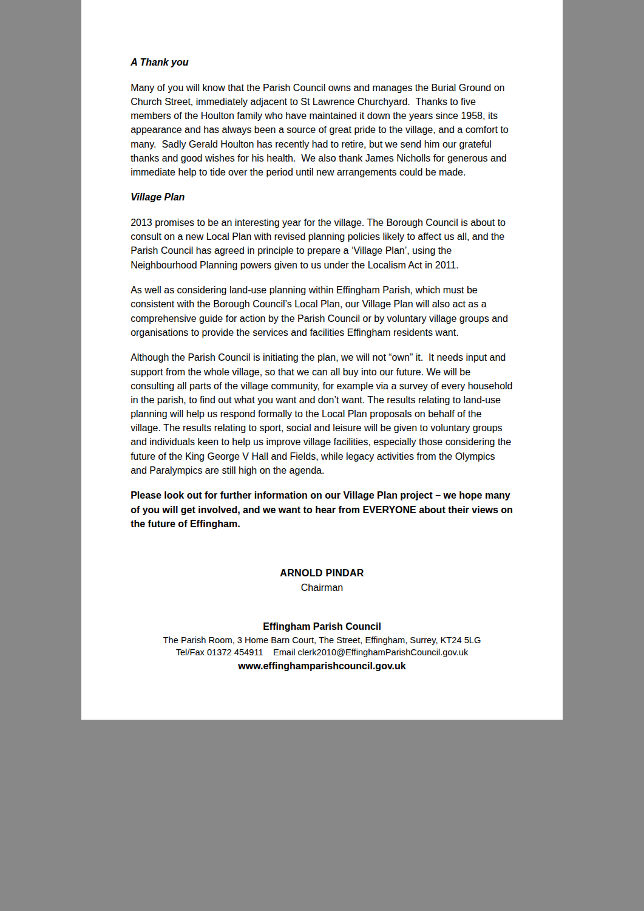A Thank you
Many of you will know that the Parish Council owns and manages the Burial Ground on Church Street, immediately adjacent to St Lawrence Churchyard. Thanks to five members of the Houlton family who have maintained it down the years since 1958, its appearance and has always been a source of great pride to the village, and a comfort to many. Sadly Gerald Houlton has recently had to retire, but we send him our grateful thanks and good wishes for his health. We also thank James Nicholls for generous and immediate help to tide over the period until new arrangements could be made.
Village Plan
2013 promises to be an interesting year for the village. The Borough Council is about to consult on a new Local Plan with revised planning policies likely to affect us all, and the Parish Council has agreed in principle to prepare a ‘Village Plan’, using the Neighbourhood Planning powers given to us under the Localism Act in 2011.
As well as considering land-use planning within Effingham Parish, which must be consistent with the Borough Council’s Local Plan, our Village Plan will also act as a comprehensive guide for action by the Parish Council or by voluntary village groups and organisations to provide the services and facilities Effingham residents want.
Although the Parish Council is initiating the plan, we will not “own” it. It needs input and support from the whole village, so that we can all buy into our future. We will be consulting all parts of the village community, for example via a survey of every household in the parish, to find out what you want and don’t want. The results relating to land-use planning will help us respond formally to the Local Plan proposals on behalf of the village. The results relating to sport, social and leisure will be given to voluntary groups and individuals keen to help us improve village facilities, especially those considering the future of the King George V Hall and Fields, while legacy activities from the Olympics and Paralympics are still high on the agenda.
Please look out for further information on our Village Plan project – we hope many of you will get involved, and we want to hear from EVERYONE about their views on the future of Effingham.
ARNOLD PINDAR
Chairman
Effingham Parish Council
The Parish Room, 3 Home Barn Court, The Street, Effingham, Surrey, KT24 5LG
Tel/Fax 01372 454911 Email clerk2010@EffinghamParishCouncil.gov.uk
www.effinghamparishcouncil.gov.uk